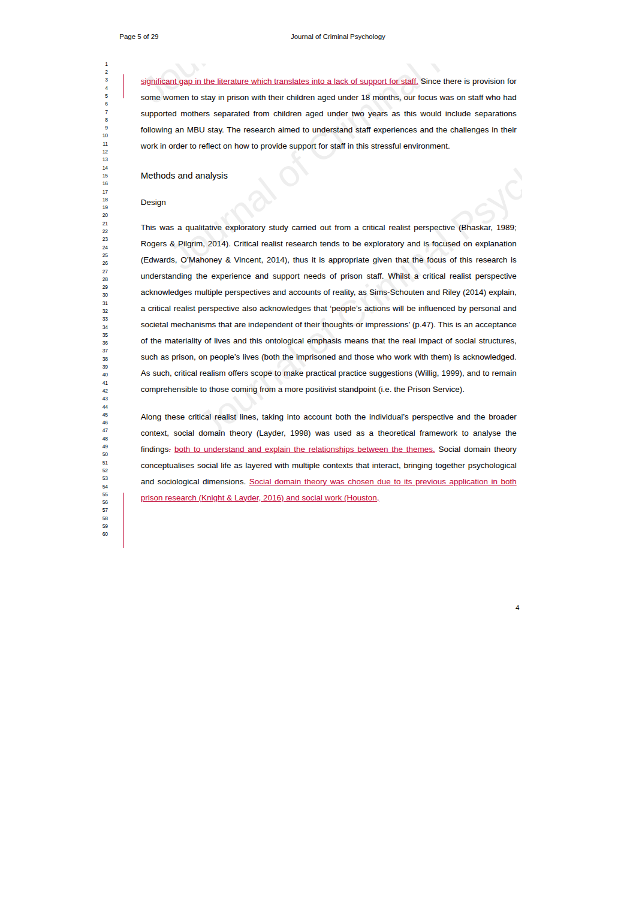Page 5 of 29
Journal of Criminal Psychology
1
2
3
4
5
6
7
8
9
10
11
12
13
14
15
16
17
18
19
20
21
22
23
24
25
26
27
28
29
30
31
32
33
34
35
36
37
38
39
40
41
42
43
44
45
46
47
48
49
50
51
52
53
54
55
56
57
58
59
60
Journal of Criminal Psychology Journal of Criminal Psychology Journal of Criminal Psychology
significant gap in the literature which translates into a lack of support for staff. Since there is provision for some women to stay in prison with their children aged under 18 months, our focus was on staff who had supported mothers separated from children aged under two years as this would include separations following an MBU stay. The research aimed to understand staff experiences and the challenges in their work in order to reflect on how to provide support for staff in this stressful environment.
Methods and analysis
Design
This was a qualitative exploratory study carried out from a critical realist perspective (Bhaskar, 1989; Rogers & Pilgrim, 2014). Critical realist research tends to be exploratory and is focused on explanation (Edwards, O’Mahoney & Vincent, 2014), thus it is appropriate given that the focus of this research is understanding the experience and support needs of prison staff. Whilst a critical realist perspective acknowledges multiple perspectives and accounts of reality, as Sims-Schouten and Riley (2014) explain, a critical realist perspective also acknowledges that ‘people’s actions will be influenced by personal and societal mechanisms that are independent of their thoughts or impressions’ (p.47). This is an acceptance of the materiality of lives and this ontological emphasis means that the real impact of social structures, such as prison, on people’s lives (both the imprisoned and those who work with them) is acknowledged. As such, critical realism offers scope to make practical practice suggestions (Willig, 1999), and to remain comprehensible to those coming from a more positivist standpoint (i.e. the Prison Service).
Along these critical realist lines, taking into account both the individual’s perspective and the broader context, social domain theory (Layder, 1998) was used as a theoretical framework to analyse the findings. both to understand and explain the relationships between the themes. Social domain theory conceptualises social life as layered with multiple contexts that interact, bringing together psychological and sociological dimensions. Social domain theory was chosen due to its previous application in both prison research (Knight & Layder, 2016) and social work (Houston,
4